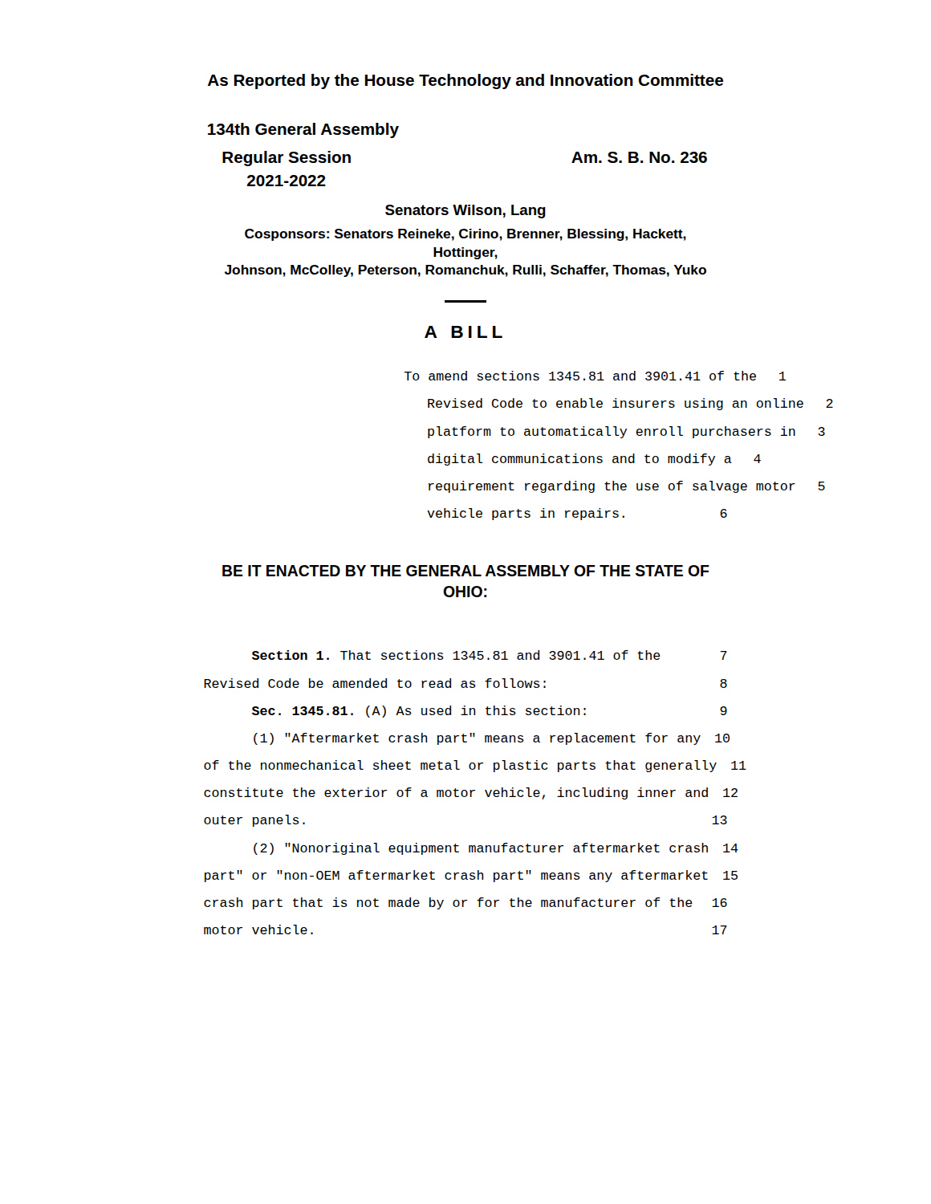As Reported by the House Technology and Innovation Committee
134th General Assembly
Regular Session Am. S. B. No. 236
2021-2022
Senators Wilson, Lang
Cosponsors: Senators Reineke, Cirino, Brenner, Blessing, Hackett, Hottinger,
Johnson, McColley, Peterson, Romanchuk, Rulli, Schaffer, Thomas, Yuko
A BILL
To amend sections 1345.81 and 3901.41 of the 1
Revised Code to enable insurers using an online 2
platform to automatically enroll purchasers in 3
digital communications and to modify a 4
requirement regarding the use of salvage motor 5
vehicle parts in repairs. 6
BE IT ENACTED BY THE GENERAL ASSEMBLY OF THE STATE OF OHIO:
Section 1. That sections 1345.81 and 3901.41 of the 7
Revised Code be amended to read as follows: 8
Sec. 1345.81. (A) As used in this section: 9
(1) "Aftermarket crash part" means a replacement for any 10
of the nonmechanical sheet metal or plastic parts that generally 11
constitute the exterior of a motor vehicle, including inner and 12
outer panels. 13
(2) "Nonoriginal equipment manufacturer aftermarket crash 14
part" or "non-OEM aftermarket crash part" means any aftermarket 15
crash part that is not made by or for the manufacturer of the 16
motor vehicle. 17